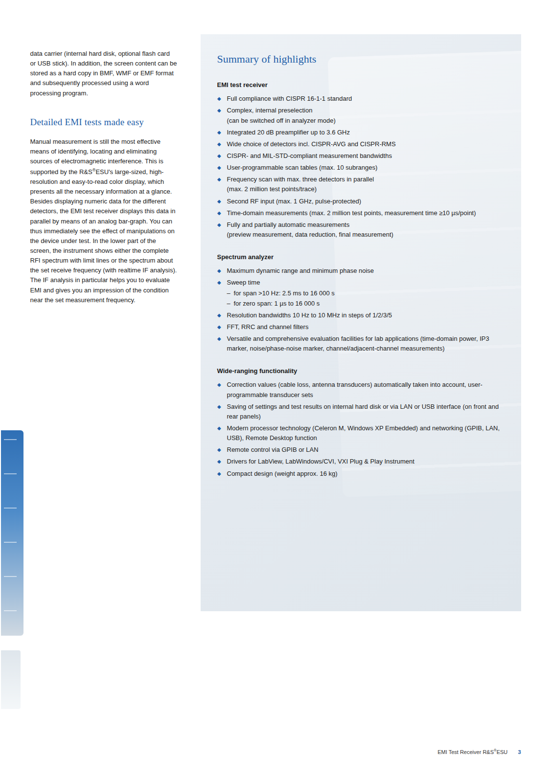data carrier (internal hard disk, optional flash card or USB stick). In addition, the screen content can be stored as a hard copy in BMF, WMF or EMF format and subsequently processed using a word processing program.
Detailed EMI tests made easy
Manual measurement is still the most effective means of identifying, locating and eliminating sources of electromagnetic interference. This is supported by the R&S®ESU's large-sized, high-resolution and easy-to-read color display, which presents all the necessary information at a glance. Besides displaying numeric data for the different detectors, the EMI test receiver displays this data in parallel by means of an analog bar-graph. You can thus immediately see the effect of manipulations on the device under test. In the lower part of the screen, the instrument shows either the complete RFI spectrum with limit lines or the spectrum about the set receive frequency (with realtime IF analysis). The IF analysis in particular helps you to evaluate EMI and gives you an impression of the condition near the set measurement frequency.
Summary of highlights
EMI test receiver
Full compliance with CISPR 16-1-1 standard
Complex, internal preselection(can be switched off in analyzer mode)
Integrated 20 dB preamplifier up to 3.6 GHz
Wide choice of detectors incl. CISPR-AVG and CISPR-RMS
CISPR- and MIL-STD-compliant measurement bandwidths
User-programmable scan tables (max. 10 subranges)
Frequency scan with max. three detectors in parallel(max. 2 million test points/trace)
Second RF input (max. 1 GHz, pulse-protected)
Time-domain measurements (max. 2 million test points, measurement time ≥10 µs/point)
Fully and partially automatic measurements(preview measurement, data reduction, final measurement)
Spectrum analyzer
Maximum dynamic range and minimum phase noise
Sweep time
for span >10 Hz: 2.5 ms to 16 000 s
for zero span: 1 µs to 16 000 s
Resolution bandwidths 10 Hz to 10 MHz in steps of 1/2/3/5
FFT, RRC and channel filters
Versatile and comprehensive evaluation facilities for lab applications (time-domain power, IP3 marker, noise/phase-noise marker, channel/adjacent-channel measurements)
Wide-ranging functionality
Correction values (cable loss, antenna transducers) automatically taken into account, user-programmable transducer sets
Saving of settings and test results on internal hard disk or via LAN or USB interface (on front and rear panels)
Modern processor technology (Celeron M, Windows XP Embedded) and networking (GPIB, LAN, USB), Remote Desktop function
Remote control via GPIB or LAN
Drivers for LabView, LabWindows/CVI, VXI Plug & Play Instrument
Compact design (weight approx. 16 kg)
EMI Test Receiver R&S®ESU 3